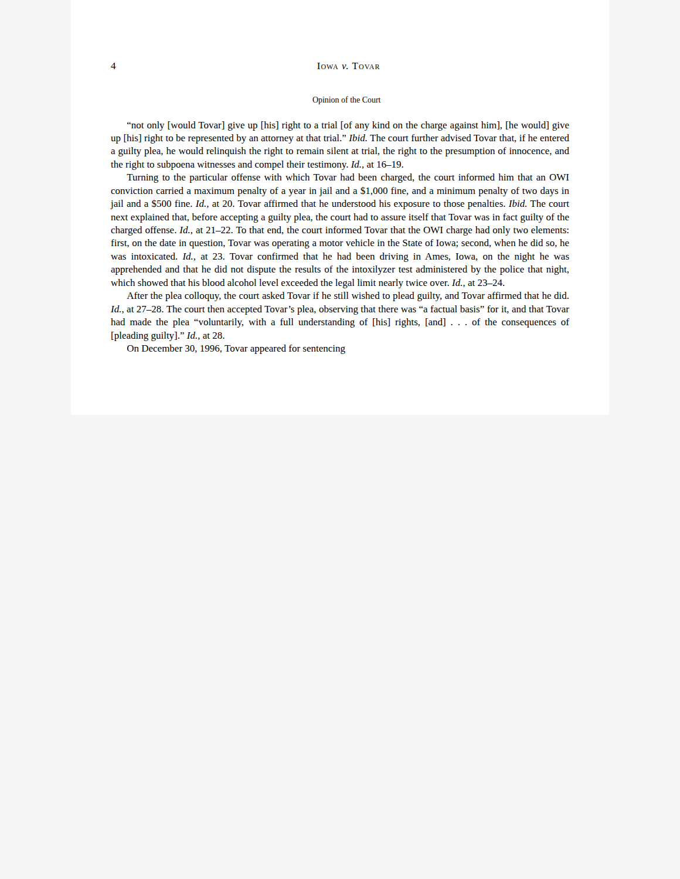4 Iowa v. Tovar
Opinion of the Court
“not only [would Tovar] give up [his] right to a trial [of any kind on the charge against him], [he would] give up [his] right to be represented by an attorney at that trial.” Ibid. The court further advised Tovar that, if he entered a guilty plea, he would relinquish the right to remain silent at trial, the right to the presumption of innocence, and the right to subpoena witnesses and compel their testimony. Id., at 16–19.
Turning to the particular offense with which Tovar had been charged, the court informed him that an OWI conviction carried a maximum penalty of a year in jail and a $1,000 fine, and a minimum penalty of two days in jail and a $500 fine. Id., at 20. Tovar affirmed that he understood his exposure to those penalties. Ibid. The court next explained that, before accepting a guilty plea, the court had to assure itself that Tovar was in fact guilty of the charged offense. Id., at 21–22. To that end, the court informed Tovar that the OWI charge had only two elements: first, on the date in question, Tovar was operating a motor vehicle in the State of Iowa; second, when he did so, he was intoxicated. Id., at 23. Tovar confirmed that he had been driving in Ames, Iowa, on the night he was apprehended and that he did not dispute the results of the intoxilyzer test administered by the police that night, which showed that his blood alcohol level exceeded the legal limit nearly twice over. Id., at 23–24.
After the plea colloquy, the court asked Tovar if he still wished to plead guilty, and Tovar affirmed that he did. Id., at 27–28. The court then accepted Tovar’s plea, observing that there was “a factual basis” for it, and that Tovar had made the plea “voluntarily, with a full understanding of [his] rights, [and] . . . of the consequences of [pleading guilty].” Id., at 28.
On December 30, 1996, Tovar appeared for sentencing